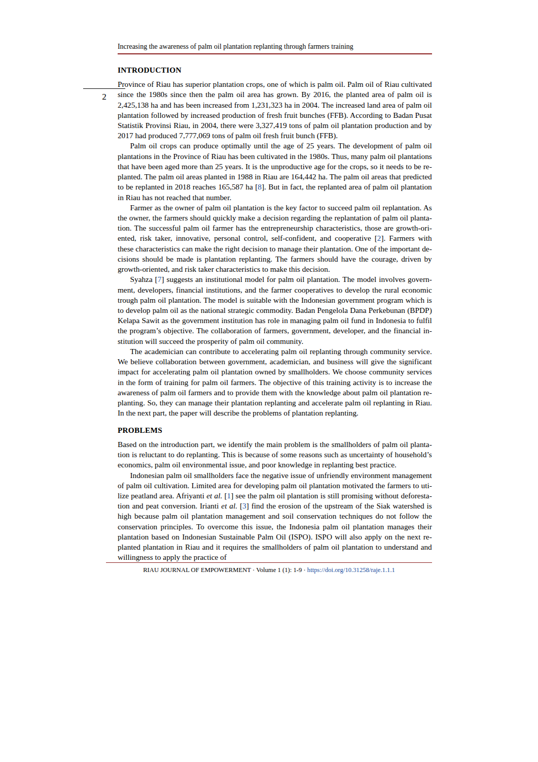Increasing the awareness of palm oil plantation replanting through farmers training
2
INTRODUCTION
Province of Riau has superior plantation crops, one of which is palm oil. Palm oil of Riau cultivated since the 1980s since then the palm oil area has grown. By 2016, the planted area of palm oil is 2,425,138 ha and has been increased from 1,231,323 ha in 2004. The increased land area of palm oil plantation followed by increased production of fresh fruit bunches (FFB). According to Badan Pusat Statistik Provinsi Riau, in 2004, there were 3,327,419 tons of palm oil plantation production and by 2017 had produced 7,777,069 tons of palm oil fresh fruit bunch (FFB).
Palm oil crops can produce optimally until the age of 25 years. The development of palm oil plantations in the Province of Riau has been cultivated in the 1980s. Thus, many palm oil plantations that have been aged more than 25 years. It is the unproductive age for the crops, so it needs to be replanted. The palm oil areas planted in 1988 in Riau are 164,442 ha. The palm oil areas that predicted to be replanted in 2018 reaches 165,587 ha [8]. But in fact, the replanted area of palm oil plantation in Riau has not reached that number.
Farmer as the owner of palm oil plantation is the key factor to succeed palm oil replantation. As the owner, the farmers should quickly make a decision regarding the replantation of palm oil plantation. The successful palm oil farmer has the entrepreneurship characteristics, those are growth-oriented, risk taker, innovative, personal control, self-confident, and cooperative [2]. Farmers with these characteristics can make the right decision to manage their plantation. One of the important decisions should be made is plantation replanting. The farmers should have the courage, driven by growth-oriented, and risk taker characteristics to make this decision.
Syahza [7] suggests an institutional model for palm oil plantation. The model involves government, developers, financial institutions, and the farmer cooperatives to develop the rural economic trough palm oil plantation. The model is suitable with the Indonesian government program which is to develop palm oil as the national strategic commodity. Badan Pengelola Dana Perkebunan (BPDP) Kelapa Sawit as the government institution has role in managing palm oil fund in Indonesia to fulfil the program’s objective. The collaboration of farmers, government, developer, and the financial institution will succeed the prosperity of palm oil community.
The academician can contribute to accelerating palm oil replanting through community service. We believe collaboration between government, academician, and business will give the significant impact for accelerating palm oil plantation owned by smallholders. We choose community services in the form of training for palm oil farmers. The objective of this training activity is to increase the awareness of palm oil farmers and to provide them with the knowledge about palm oil plantation replanting. So, they can manage their plantation replanting and accelerate palm oil replanting in Riau. In the next part, the paper will describe the problems of plantation replanting.
PROBLEMS
Based on the introduction part, we identify the main problem is the smallholders of palm oil plantation is reluctant to do replanting. This is because of some reasons such as uncertainty of household’s economics, palm oil environmental issue, and poor knowledge in replanting best practice.
Indonesian palm oil smallholders face the negative issue of unfriendly environment management of palm oil cultivation. Limited area for developing palm oil plantation motivated the farmers to utilize peatland area. Afriyanti et al. [1] see the palm oil plantation is still promising without deforestation and peat conversion. Irianti et al. [3] find the erosion of the upstream of the Siak watershed is high because palm oil plantation management and soil conservation techniques do not follow the conservation principles. To overcome this issue, the Indonesia palm oil plantation manages their plantation based on Indonesian Sustainable Palm Oil (ISPO). ISPO will also apply on the next replanted plantation in Riau and it requires the smallholders of palm oil plantation to understand and willingness to apply the practice of
RIAU JOURNAL OF EMPOWERMENT · Volume 1 (1): 1-9 · https://doi.org/10.31258/raje.1.1.1